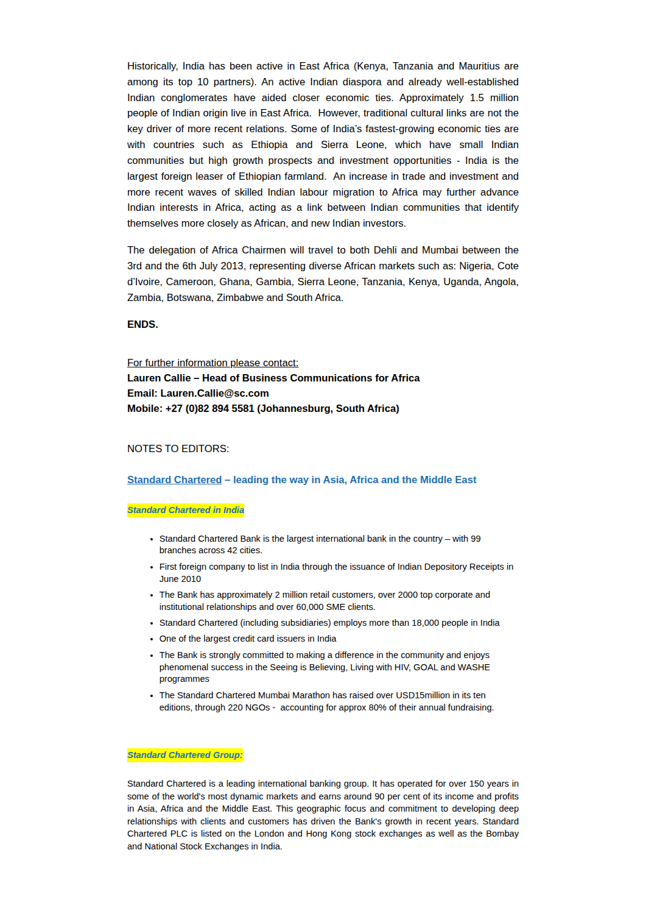Historically, India has been active in East Africa (Kenya, Tanzania and Mauritius are among its top 10 partners). An active Indian diaspora and already well-established Indian conglomerates have aided closer economic ties. Approximately 1.5 million people of Indian origin live in East Africa. However, traditional cultural links are not the key driver of more recent relations. Some of India’s fastest-growing economic ties are with countries such as Ethiopia and Sierra Leone, which have small Indian communities but high growth prospects and investment opportunities - India is the largest foreign leaser of Ethiopian farmland. An increase in trade and investment and more recent waves of skilled Indian labour migration to Africa may further advance Indian interests in Africa, acting as a link between Indian communities that identify themselves more closely as African, and new Indian investors.
The delegation of Africa Chairmen will travel to both Dehli and Mumbai between the 3rd and the 6th July 2013, representing diverse African markets such as: Nigeria, Cote d’Ivoire, Cameroon, Ghana, Gambia, Sierra Leone, Tanzania, Kenya, Uganda, Angola, Zambia, Botswana, Zimbabwe and South Africa.
ENDS.
For further information please contact:
Lauren Callie – Head of Business Communications for Africa
Email: Lauren.Callie@sc.com
Mobile: +27 (0)82 894 5581 (Johannesburg, South Africa)
NOTES TO EDITORS:
Standard Chartered – leading the way in Asia, Africa and the Middle East
Standard Chartered in India
Standard Chartered Bank is the largest international bank in the country – with 99 branches across 42 cities.
First foreign company to list in India through the issuance of Indian Depository Receipts in June 2010
The Bank has approximately 2 million retail customers, over 2000 top corporate and institutional relationships and over 60,000 SME clients.
Standard Chartered (including subsidiaries) employs more than 18,000 people in India
One of the largest credit card issuers in India
The Bank is strongly committed to making a difference in the community and enjoys phenomenal success in the Seeing is Believing, Living with HIV, GOAL and WASHE programmes
The Standard Chartered Mumbai Marathon has raised over USD15million in its ten editions, through 220 NGOs - accounting for approx 80% of their annual fundraising.
Standard Chartered Group:
Standard Chartered is a leading international banking group. It has operated for over 150 years in some of the world's most dynamic markets and earns around 90 per cent of its income and profits in Asia, Africa and the Middle East. This geographic focus and commitment to developing deep relationships with clients and customers has driven the Bank's growth in recent years. Standard Chartered PLC is listed on the London and Hong Kong stock exchanges as well as the Bombay and National Stock Exchanges in India.